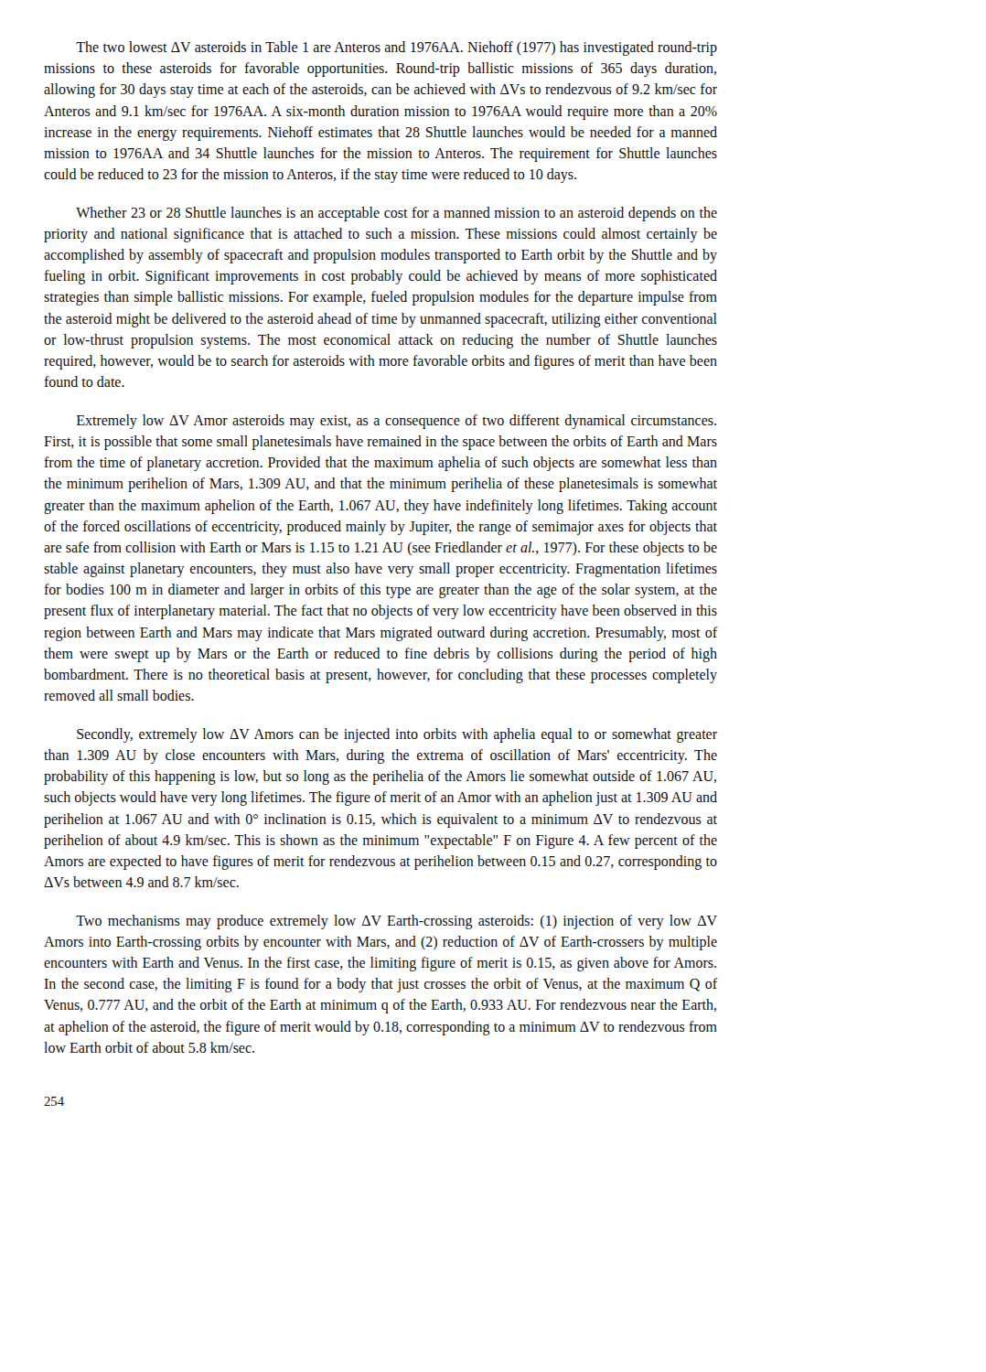The two lowest ΔV asteroids in Table 1 are Anteros and 1976AA. Niehoff (1977) has investigated round-trip missions to these asteroids for favorable opportunities. Round-trip ballistic missions of 365 days duration, allowing for 30 days stay time at each of the asteroids, can be achieved with ΔVs to rendezvous of 9.2 km/sec for Anteros and 9.1 km/sec for 1976AA. A six-month duration mission to 1976AA would require more than a 20% increase in the energy requirements. Niehoff estimates that 28 Shuttle launches would be needed for a manned mission to 1976AA and 34 Shuttle launches for the mission to Anteros. The requirement for Shuttle launches could be reduced to 23 for the mission to Anteros, if the stay time were reduced to 10 days.
Whether 23 or 28 Shuttle launches is an acceptable cost for a manned mission to an asteroid depends on the priority and national significance that is attached to such a mission. These missions could almost certainly be accomplished by assembly of spacecraft and propulsion modules transported to Earth orbit by the Shuttle and by fueling in orbit. Significant improvements in cost probably could be achieved by means of more sophisticated strategies than simple ballistic missions. For example, fueled propulsion modules for the departure impulse from the asteroid might be delivered to the asteroid ahead of time by unmanned spacecraft, utilizing either conventional or low-thrust propulsion systems. The most economical attack on reducing the number of Shuttle launches required, however, would be to search for asteroids with more favorable orbits and figures of merit than have been found to date.
Extremely low ΔV Amor asteroids may exist, as a consequence of two different dynamical circumstances. First, it is possible that some small planetesimals have remained in the space between the orbits of Earth and Mars from the time of planetary accretion. Provided that the maximum aphelia of such objects are somewhat less than the minimum perihelion of Mars, 1.309 AU, and that the minimum perihelia of these planetesimals is somewhat greater than the maximum aphelion of the Earth, 1.067 AU, they have indefinitely long lifetimes. Taking account of the forced oscillations of eccentricity, produced mainly by Jupiter, the range of semimajor axes for objects that are safe from collision with Earth or Mars is 1.15 to 1.21 AU (see Friedlander et al., 1977). For these objects to be stable against planetary encounters, they must also have very small proper eccentricity. Fragmentation lifetimes for bodies 100 m in diameter and larger in orbits of this type are greater than the age of the solar system, at the present flux of interplanetary material. The fact that no objects of very low eccentricity have been observed in this region between Earth and Mars may indicate that Mars migrated outward during accretion. Presumably, most of them were swept up by Mars or the Earth or reduced to fine debris by collisions during the period of high bombardment. There is no theoretical basis at present, however, for concluding that these processes completely removed all small bodies.
Secondly, extremely low ΔV Amors can be injected into orbits with aphelia equal to or somewhat greater than 1.309 AU by close encounters with Mars, during the extrema of oscillation of Mars' eccentricity. The probability of this happening is low, but so long as the perihelia of the Amors lie somewhat outside of 1.067 AU, such objects would have very long lifetimes. The figure of merit of an Amor with an aphelion just at 1.309 AU and perihelion at 1.067 AU and with 0° inclination is 0.15, which is equivalent to a minimum ΔV to rendezvous at perihelion of about 4.9 km/sec. This is shown as the minimum "expectable" F on Figure 4. A few percent of the Amors are expected to have figures of merit for rendezvous at perihelion between 0.15 and 0.27, corresponding to ΔVs between 4.9 and 8.7 km/sec.
Two mechanisms may produce extremely low ΔV Earth-crossing asteroids: (1) injection of very low ΔV Amors into Earth-crossing orbits by encounter with Mars, and (2) reduction of ΔV of Earth-crossers by multiple encounters with Earth and Venus. In the first case, the limiting figure of merit is 0.15, as given above for Amors. In the second case, the limiting F is found for a body that just crosses the orbit of Venus, at the maximum Q of Venus, 0.777 AU, and the orbit of the Earth at minimum q of the Earth, 0.933 AU. For rendezvous near the Earth, at aphelion of the asteroid, the figure of merit would by 0.18, corresponding to a minimum ΔV to rendezvous from low Earth orbit of about 5.8 km/sec.
254